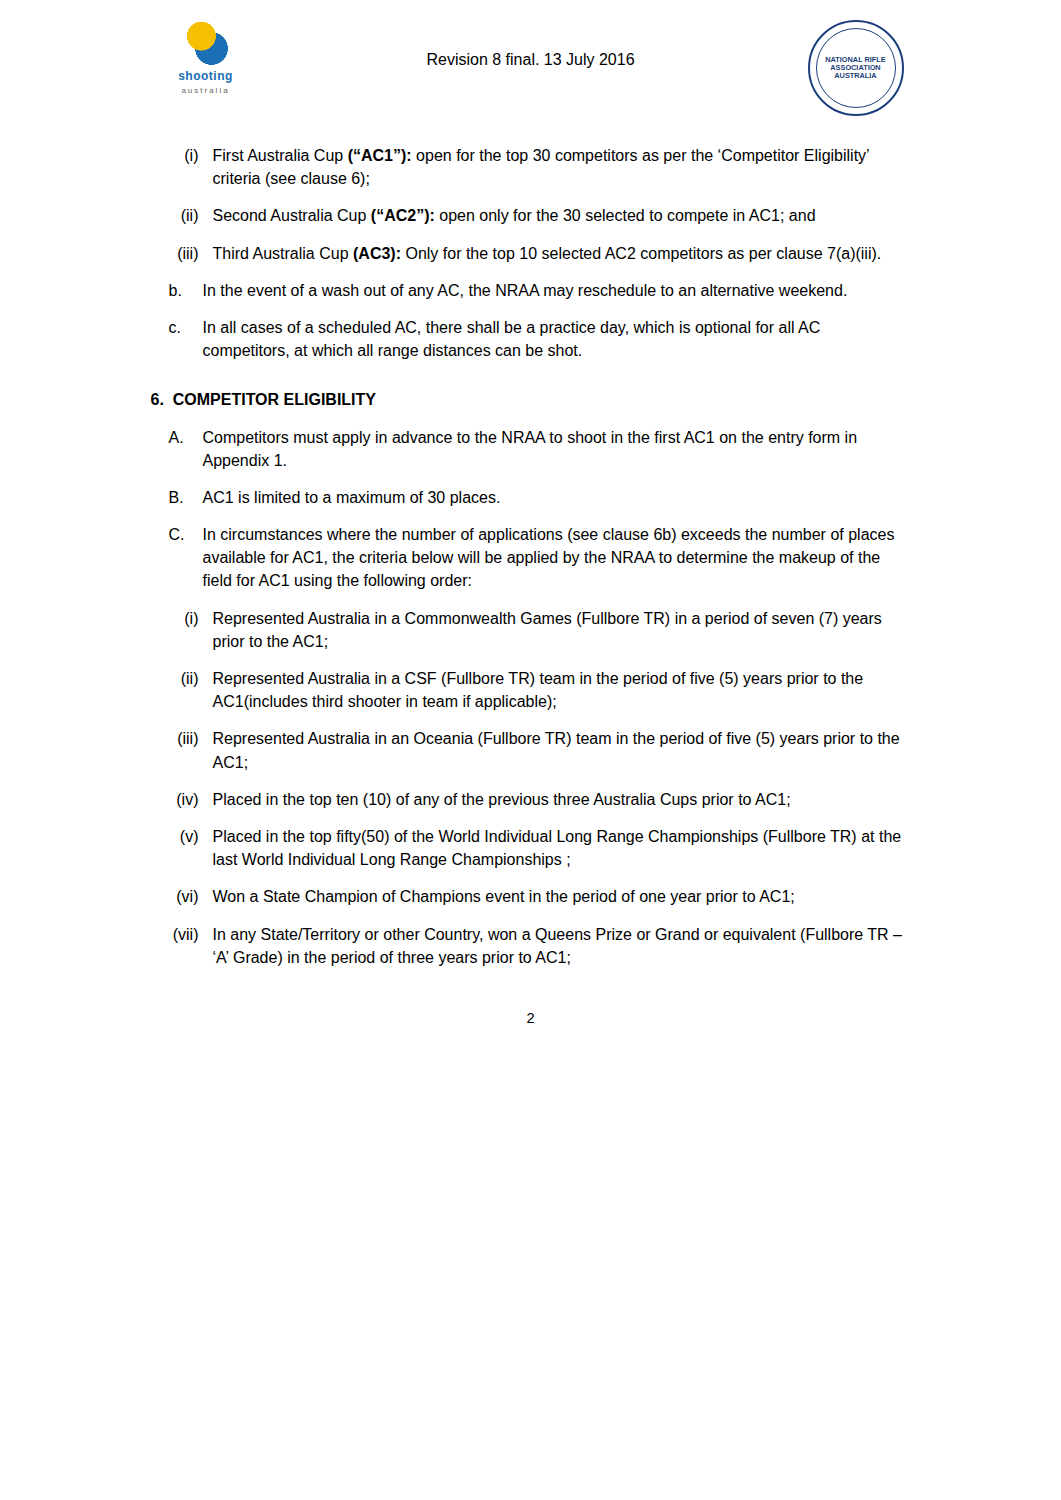shooting australia
Revision 8 final. 13 July 2016
National Rifle Association
Australia
(i) First Australia Cup (“AC1”): open for the top 30 competitors as per the ‘Competitor Eligibility’ criteria (see clause 6);
(ii) Second Australia Cup (“AC2”): open only for the 30 selected to compete in AC1; and
(iii) Third Australia Cup (AC3): Only for the top 10 selected AC2 competitors as per clause 7(a)(iii).
b. In the event of a wash out of any AC, the NRAA may reschedule to an alternative weekend.
c. In all cases of a scheduled AC, there shall be a practice day, which is optional for all AC competitors, at which all range distances can be shot.
6. COMPETITOR ELIGIBILITY
A. Competitors must apply in advance to the NRAA to shoot in the first AC1 on the entry form in Appendix 1.
B. AC1 is limited to a maximum of 30 places.
C. In circumstances where the number of applications (see clause 6b) exceeds the number of places available for AC1, the criteria below will be applied by the NRAA to determine the makeup of the field for AC1 using the following order:
(i) Represented Australia in a Commonwealth Games (Fullbore TR) in a period of seven (7) years prior to the AC1;
(ii) Represented Australia in a CSF (Fullbore TR) team in the period of five (5) years prior to the AC1(includes third shooter in team if applicable);
(iii) Represented Australia in an Oceania (Fullbore TR) team in the period of five (5) years prior to the AC1;
(iv) Placed in the top ten (10) of any of the previous three Australia Cups prior to AC1;
(v) Placed in the top fifty(50) of the World Individual Long Range Championships (Fullbore TR) at the last World Individual Long Range Championships ;
(vi) Won a State Champion of Champions event in the period of one year prior to AC1;
(vii) In any State/Territory or other Country, won a Queens Prize or Grand or equivalent (Fullbore TR – ‘A’ Grade) in the period of three years prior to AC1;
2